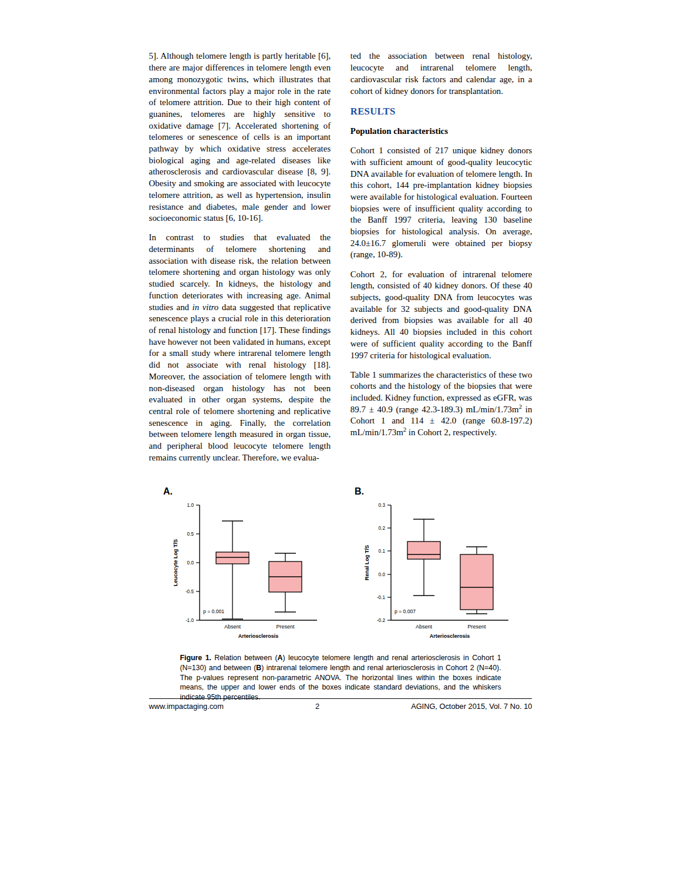5]. Although telomere length is partly heritable [6], there are major differences in telomere length even among monozygotic twins, which illustrates that environmental factors play a major role in the rate of telomere attrition. Due to their high content of guanines, telomeres are highly sensitive to oxidative damage [7]. Accelerated shortening of telomeres or senescence of cells is an important pathway by which oxidative stress accelerates biological aging and age-related diseases like atherosclerosis and cardiovascular disease [8, 9]. Obesity and smoking are associated with leucocyte telomere attrition, as well as hypertension, insulin resistance and diabetes, male gender and lower socioeconomic status [6, 10-16].
In contrast to studies that evaluated the determinants of telomere shortening and association with disease risk, the relation between telomere shortening and organ histology was only studied scarcely. In kidneys, the histology and function deteriorates with increasing age. Animal studies and in vitro data suggested that replicative senescence plays a crucial role in this deterioration of renal histology and function [17]. These findings have however not been validated in humans, except for a small study where intrarenal telomere length did not associate with renal histology [18]. Moreover, the association of telomere length with non-diseased organ histology has not been evaluated in other organ systems, despite the central role of telomere shortening and replicative senescence in aging. Finally, the correlation between telomere length measured in organ tissue, and peripheral blood leucocyte telomere length remains currently unclear. Therefore, we evalua-
ted the association between renal histology, leucocyte and intrarenal telomere length, cardiovascular risk factors and calendar age, in a cohort of kidney donors for transplantation.
RESULTS
Population characteristics
Cohort 1 consisted of 217 unique kidney donors with sufficient amount of good-quality leucocytic DNA available for evaluation of telomere length. In this cohort, 144 pre-implantation kidney biopsies were available for histological evaluation. Fourteen biopsies were of insufficient quality according to the Banff 1997 criteria, leaving 130 baseline biopsies for histological analysis. On average, 24.0±16.7 glomeruli were obtained per biopsy (range, 10-89).
Cohort 2, for evaluation of intrarenal telomere length, consisted of 40 kidney donors. Of these 40 subjects, good-quality DNA from leucocytes was available for 32 subjects and good-quality DNA derived from biopsies was available for all 40 kidneys. All 40 biopsies included in this cohort were of sufficient quality according to the Banff 1997 criteria for histological evaluation.
Table 1 summarizes the characteristics of these two cohorts and the histology of the biopsies that were included. Kidney function, expressed as eGFR, was 89.7 ± 40.9 (range 42.3-189.3) mL/min/1.73m2 in Cohort 1 and 114 ± 42.0 (range 60.8-197.2) mL/min/1.73m2 in Cohort 2, respectively.
A.
1.0 0.5 0.0 -0.5 -1.0 Leucocyte Log T/S p = 0.001 Absent Present Arteriosclerosis
B.
0.3 0.2 0.1 0.0 -0.1 -0.2 Renal Log T/S p = 0.007 Absent Present Arteriosclerosis
Figure 1. Relation between (A) leucocyte telomere length and renal arteriosclerosis in Cohort 1 (N=130) and between (B) intrarenal telomere length and renal arteriosclerosis in Cohort 2 (N=40). The p-values represent non-parametric ANOVA. The horizontal lines within the boxes indicate means, the upper and lower ends of the boxes indicate standard deviations, and the whiskers indicate 95th percentiles.
www.impactaging.com
2
AGING, October 2015, Vol. 7 No. 10